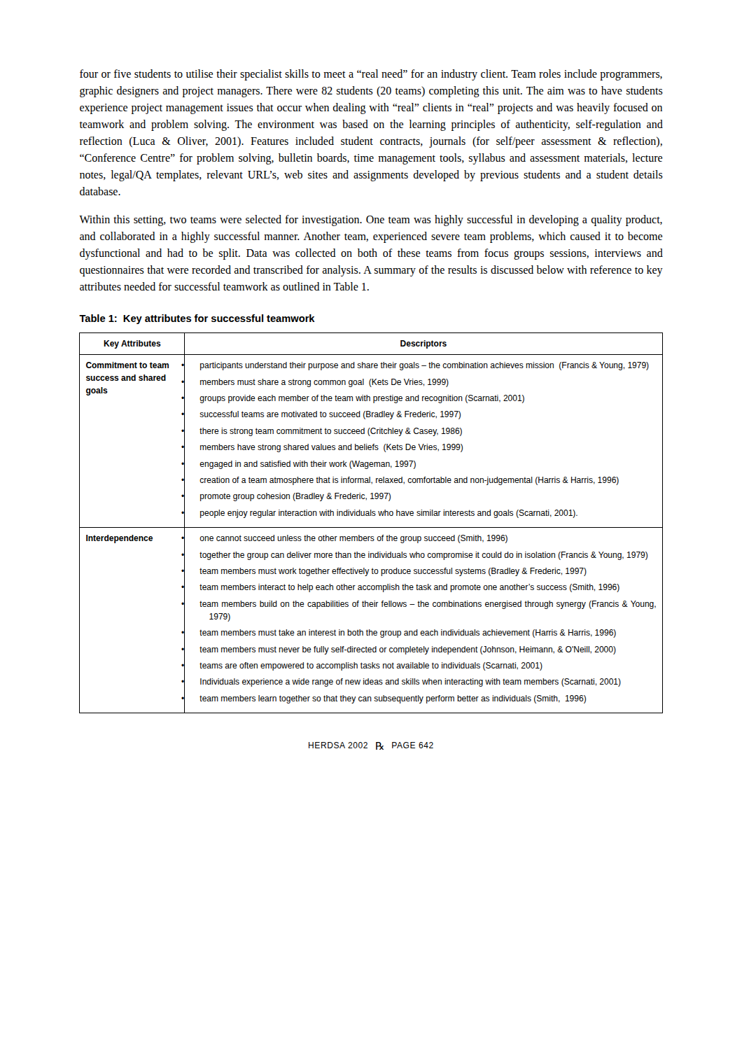four or five students to utilise their specialist skills to meet a “real need” for an industry client. Team roles include programmers, graphic designers and project managers. There were 82 students (20 teams) completing this unit. The aim was to have students experience project management issues that occur when dealing with “real” clients in “real” projects and was heavily focused on teamwork and problem solving. The environment was based on the learning principles of authenticity, self-regulation and reflection (Luca & Oliver, 2001). Features included student contracts, journals (for self/peer assessment & reflection), “Conference Centre” for problem solving, bulletin boards, time management tools, syllabus and assessment materials, lecture notes, legal/QA templates, relevant URL’s, web sites and assignments developed by previous students and a student details database.
Within this setting, two teams were selected for investigation. One team was highly successful in developing a quality product, and collaborated in a highly successful manner. Another team, experienced severe team problems, which caused it to become dysfunctional and had to be split. Data was collected on both of these teams from focus groups sessions, interviews and questionnaires that were recorded and transcribed for analysis. A summary of the results is discussed below with reference to key attributes needed for successful teamwork as outlined in Table 1.
Table 1: Key attributes for successful teamwork
| Key Attributes | Descriptors |
| --- | --- |
| Commitment to team success and shared goals | participants understand their purpose and share their goals – the combination achieves mission (Francis & Young, 1979) members must share a strong common goal (Kets De Vries, 1999) groups provide each member of the team with prestige and recognition (Scarnati, 2001) successful teams are motivated to succeed (Bradley & Frederic, 1997) there is strong team commitment to succeed (Critchley & Casey, 1986) members have strong shared values and beliefs (Kets De Vries, 1999) engaged in and satisfied with their work (Wageman, 1997) creation of a team atmosphere that is informal, relaxed, comfortable and non-judgemental (Harris & Harris, 1996) promote group cohesion (Bradley & Frederic, 1997) people enjoy regular interaction with individuals who have similar interests and goals (Scarnati, 2001). |
| Interdependence | one cannot succeed unless the other members of the group succeed (Smith, 1996) together the group can deliver more than the individuals who compromise it could do in isolation (Francis & Young, 1979) team members must work together effectively to produce successful systems (Bradley & Frederic, 1997) team members interact to help each other accomplish the task and promote one another’s success (Smith, 1996) team members build on the capabilities of their fellows – the combinations energised through synergy (Francis & Young, 1979) team members must take an interest in both the group and each individuals achievement (Harris & Harris, 1996) team members must never be fully self-directed or completely independent (Johnson, Heimann, & O'Neill, 2000) teams are often empowered to accomplish tasks not available to individuals (Scarnati, 2001) Individuals experience a wide range of new ideas and skills when interacting with team members (Scarnati, 2001) team members learn together so that they can subsequently perform better as individuals (Smith, 1996) |
HERDSA 2002 ℞ PAGE 642